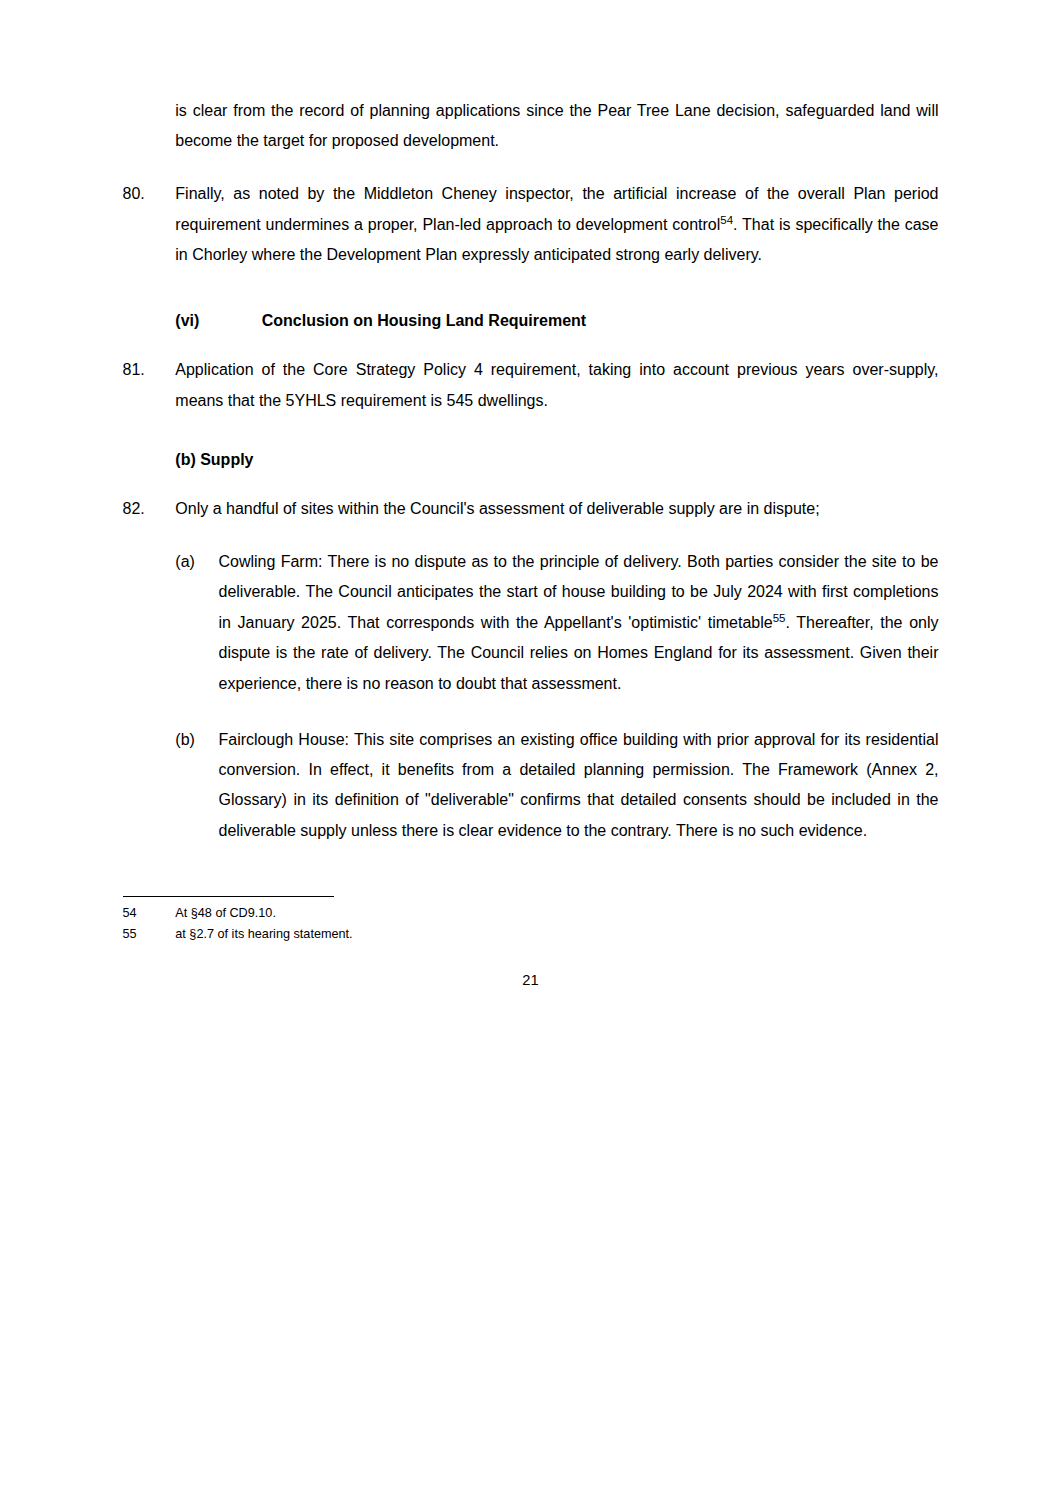is clear from the record of planning applications since the Pear Tree Lane decision, safeguarded land will become the target for proposed development.
80. Finally, as noted by the Middleton Cheney inspector, the artificial increase of the overall Plan period requirement undermines a proper, Plan-led approach to development control54. That is specifically the case in Chorley where the Development Plan expressly anticipated strong early delivery.
(vi) Conclusion on Housing Land Requirement
81. Application of the Core Strategy Policy 4 requirement, taking into account previous years over-supply, means that the 5YHLS requirement is 545 dwellings.
(b) Supply
82. Only a handful of sites within the Council's assessment of deliverable supply are in dispute;
(a) Cowling Farm: There is no dispute as to the principle of delivery. Both parties consider the site to be deliverable. The Council anticipates the start of house building to be July 2024 with first completions in January 2025. That corresponds with the Appellant's 'optimistic' timetable55. Thereafter, the only dispute is the rate of delivery. The Council relies on Homes England for its assessment. Given their experience, there is no reason to doubt that assessment.
(b) Fairclough House: This site comprises an existing office building with prior approval for its residential conversion. In effect, it benefits from a detailed planning permission. The Framework (Annex 2, Glossary) in its definition of "deliverable" confirms that detailed consents should be included in the deliverable supply unless there is clear evidence to the contrary. There is no such evidence.
54 At §48 of CD9.10.
55 at §2.7 of its hearing statement.
21